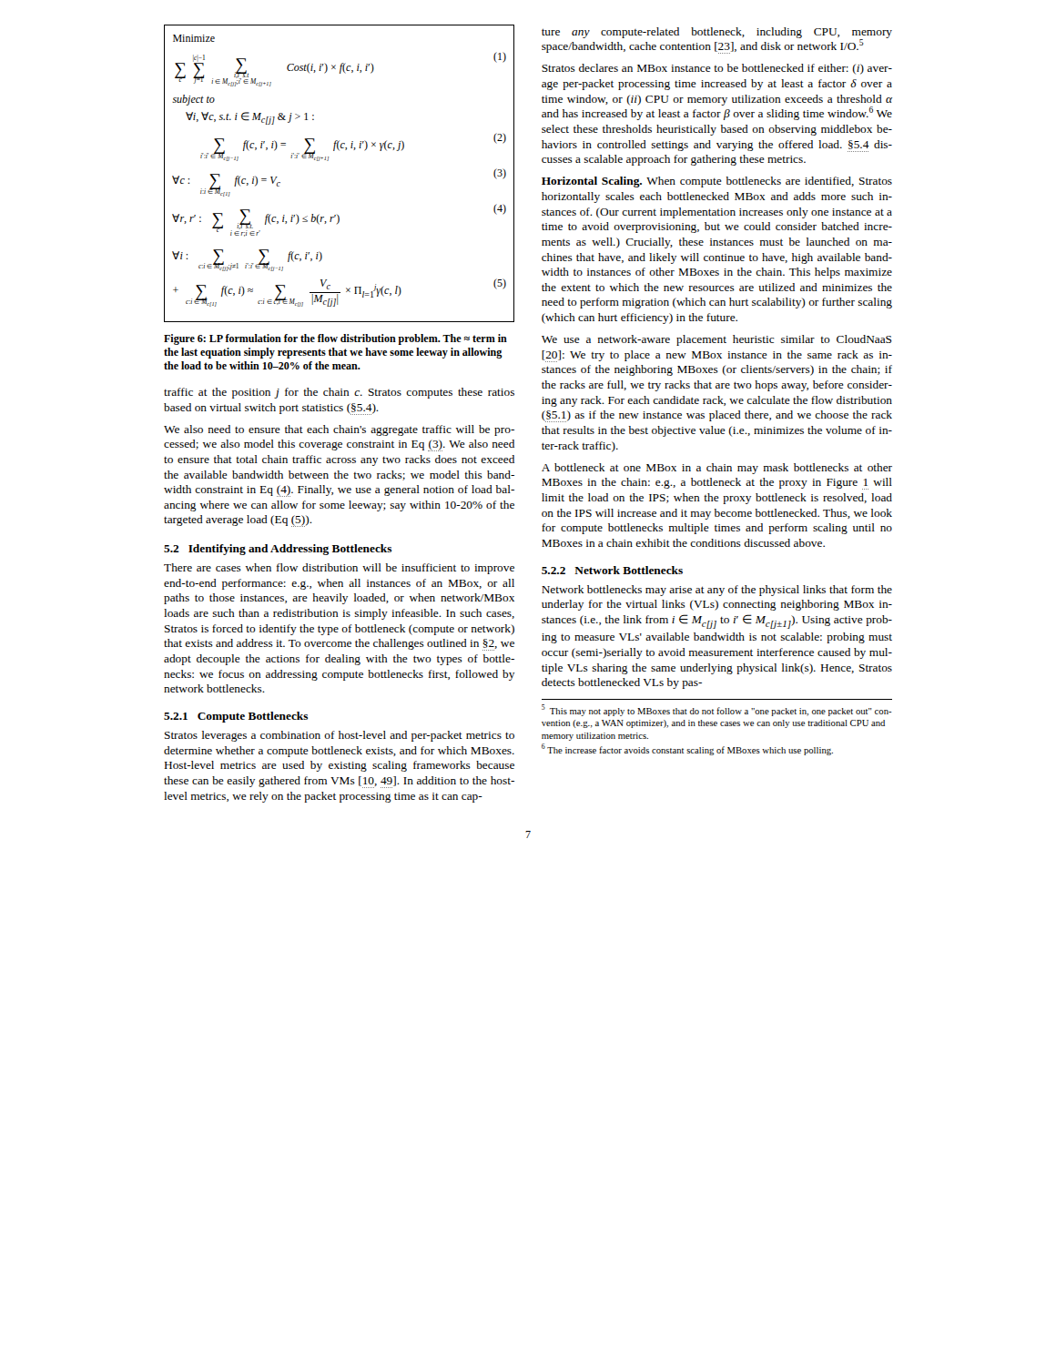Minimize
∑c |c|−1∑j=1 ∑i,i′ s.t
i ∈ Mc[j];i′ ∈ Mc[j+1] Cost(i, i′) × f(c, i, i′)
(1)
subject to
∀i, ∀c, s.t. i ∈ Mc[j] & j > 1 :
∑i′:i′ ∈ Mc[j−1] f(c, i′, i) = ∑i′:i′ ∈ Mc[j+1] f(c, i, i′) × γ(c, j)
(2)
∀c : ∑i:i ∈ Mc[1] f(c, i) = Vc
(3)
∀r, r′ : ∑c ∑i,i′ s.t.
i ∈ r;i ∈ r′ f(c, i, i′) ≤ b(r, r′)
(4)
∀i : ∑c:i ∈ Mc[j];j≠1 ∑i′:i′ ∈ Mc[j−1] f(c, i′, i)
+ ∑c:i ∈ Mc[1] f(c, i) ≈ ∑c:i ∈ c;i ∈ Mc[j] Vc|Mc[j]| × Πl=1jγ(c, l)
(5)
Figure 6: LP formulation for the flow distribution problem. The ≈ term in the last equation simply represents that we have some leeway in allowing the load to be within 10–20% of the mean.
traffic at the position j for the chain c. Stratos computes these ratios based on virtual switch port statistics (§5.4).
We also need to ensure that each chain's aggregate traffic will be processed; we also model this coverage constraint in Eq (3). We also need to ensure that total chain traffic across any two racks does not exceed the available bandwidth between the two racks; we model this bandwidth constraint in Eq (4). Finally, we use a general notion of load balancing where we can allow for some leeway; say within 10-20% of the targeted average load (Eq (5)).
5.2 Identifying and Addressing Bottlenecks
There are cases when flow distribution will be insufficient to improve end-to-end performance: e.g., when all instances of an MBox, or all paths to those instances, are heavily loaded, or when network/MBox loads are such than a redistribution is simply infeasible. In such cases, Stratos is forced to identify the type of bottleneck (compute or network) that exists and address it. To overcome the challenges outlined in §2, we adopt decouple the actions for dealing with the two types of bottlenecks: we focus on addressing compute bottlenecks first, followed by network bottlenecks.
5.2.1 Compute Bottlenecks
Stratos leverages a combination of host-level and per-packet metrics to determine whether a compute bottleneck exists, and for which MBoxes. Host-level metrics are used by existing scaling frameworks because these can be easily gathered from VMs [10, 49]. In addition to the host-level metrics, we rely on the packet processing time as it can cap-
ture any compute-related bottleneck, including CPU, memory space/bandwidth, cache contention [23], and disk or network I/O.5
Stratos declares an MBox instance to be bottlenecked if either: (i) average per-packet processing time increased by at least a factor δ over a time window, or (ii) CPU or memory utilization exceeds a threshold α and has increased by at least a factor β over a sliding time window.6 We select these thresholds heuristically based on observing middlebox behaviors in controlled settings and varying the offered load. §5.4 discusses a scalable approach for gathering these metrics.
Horizontal Scaling. When compute bottlenecks are identified, Stratos horizontally scales each bottlenecked MBox and adds more such instances of. (Our current implementation increases only one instance at a time to avoid overprovisioning, but we could consider batched increments as well.) Crucially, these instances must be launched on machines that have, and likely will continue to have, high available bandwidth to instances of other MBoxes in the chain. This helps maximize the extent to which the new resources are utilized and minimizes the need to perform migration (which can hurt scalability) or further scaling (which can hurt efficiency) in the future.
We use a network-aware placement heuristic similar to CloudNaaS [20]: We try to place a new MBox instance in the same rack as instances of the neighboring MBoxes (or clients/servers) in the chain; if the racks are full, we try racks that are two hops away, before considering any rack. For each candidate rack, we calculate the flow distribution (§5.1) as if the new instance was placed there, and we choose the rack that results in the best objective value (i.e., minimizes the volume of inter-rack traffic).
A bottleneck at one MBox in a chain may mask bottlenecks at other MBoxes in the chain: e.g., a bottleneck at the proxy in Figure 1 will limit the load on the IPS; when the proxy bottleneck is resolved, load on the IPS will increase and it may become bottlenecked. Thus, we look for compute bottlenecks multiple times and perform scaling until no MBoxes in a chain exhibit the conditions discussed above.
5.2.2 Network Bottlenecks
Network bottlenecks may arise at any of the physical links that form the underlay for the virtual links (VLs) connecting neighboring MBox instances (i.e., the link from i ∈ Mc[j] to i′ ∈ Mc[j±1]). Using active probing to measure VLs' available bandwidth is not scalable: probing must occur (semi-)serially to avoid measurement interference caused by multiple VLs sharing the same underlying physical link(s). Hence, Stratos detects bottlenecked VLs by pas-
5 This may not apply to MBoxes that do not follow a "one packet in, one packet out" convention (e.g., a WAN optimizer), and in these cases we can only use traditional CPU and memory utilization metrics.
6 The increase factor avoids constant scaling of MBoxes which use polling.
7